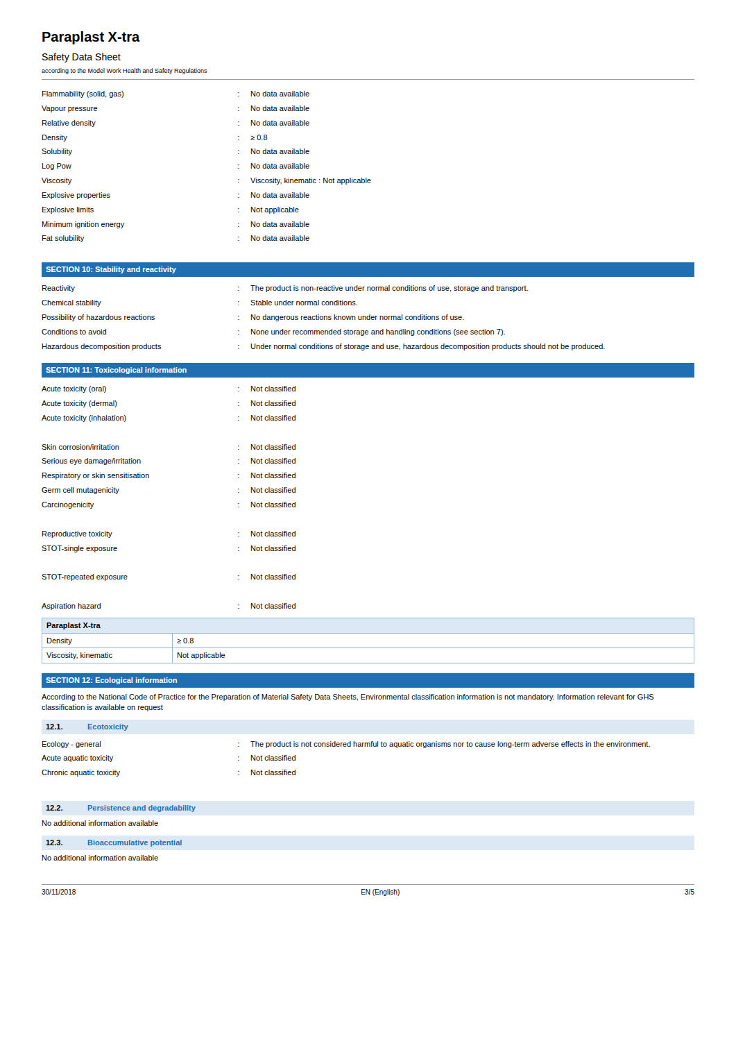Paraplast X-tra
Safety Data Sheet
according to the Model Work Health and Safety Regulations
| Flammability (solid, gas) | : | No data available |
| Vapour pressure | : | No data available |
| Relative density | : | No data available |
| Density | : | ≥ 0.8 |
| Solubility | : | No data available |
| Log Pow | : | No data available |
| Viscosity | : | Viscosity, kinematic : Not applicable |
| Explosive properties | : | No data available |
| Explosive limits | : | Not applicable |
| Minimum ignition energy | : | No data available |
| Fat solubility | : | No data available |
SECTION 10: Stability and reactivity
| Reactivity | : | The product is non-reactive under normal conditions of use, storage and transport. |
| Chemical stability | : | Stable under normal conditions. |
| Possibility of hazardous reactions | : | No dangerous reactions known under normal conditions of use. |
| Conditions to avoid | : | None under recommended storage and handling conditions (see section 7). |
| Hazardous decomposition products | : | Under normal conditions of storage and use, hazardous decomposition products should not be produced. |
SECTION 11: Toxicological information
| Acute toxicity (oral) | : | Not classified |
| Acute toxicity (dermal) | : | Not classified |
| Acute toxicity (inhalation) | : | Not classified |
| Skin corrosion/irritation | : | Not classified |
| Serious eye damage/irritation | : | Not classified |
| Respiratory or skin sensitisation | : | Not classified |
| Germ cell mutagenicity | : | Not classified |
| Carcinogenicity | : | Not classified |
| Reproductive toxicity | : | Not classified |
| STOT-single exposure | : | Not classified |
| STOT-repeated exposure | : | Not classified |
| Aspiration hazard | : | Not classified |
| Paraplast X-tra |
| --- |
| Density | ≥ 0.8 |
| Viscosity, kinematic | Not applicable |
SECTION 12: Ecological information
According to the National Code of Practice for the Preparation of Material Safety Data Sheets, Environmental classification information is not mandatory. Information relevant for GHS classification is available on request
12.1. Ecotoxicity
| Ecology - general | : | The product is not considered harmful to aquatic organisms nor to cause long-term adverse effects in the environment. |
| Acute aquatic toxicity | : | Not classified |
| Chronic aquatic toxicity | : | Not classified |
12.2. Persistence and degradability
No additional information available
12.3. Bioaccumulative potential
No additional information available
30/11/2018 EN (English) 3/5